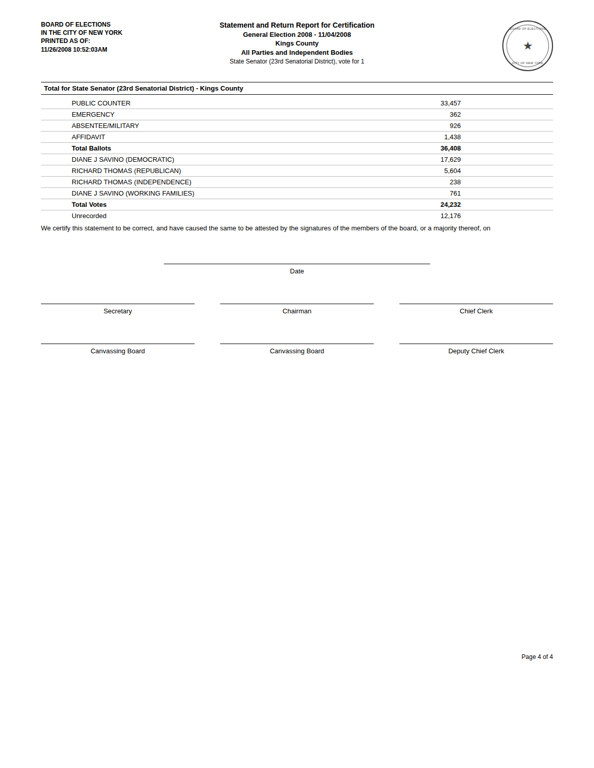BOARD OF ELECTIONS
IN THE CITY OF NEW YORK
PRINTED AS OF:
11/26/2008 10:52:03AM
Statement and Return Report for Certification
General Election 2008 - 11/04/2008
Kings County
All Parties and Independent Bodies
State Senator (23rd Senatorial District), vote for 1
BOARD OF ELECTIONS
★
CITY OF NEW YORK
Total for State Senator (23rd Senatorial District) - Kings County
| PUBLIC COUNTER | 33,457 |
| EMERGENCY | 362 |
| ABSENTEE/MILITARY | 926 |
| AFFIDAVIT | 1,438 |
| Total Ballots | 36,408 |
| DIANE J SAVINO (DEMOCRATIC) | 17,629 |
| RICHARD THOMAS (REPUBLICAN) | 5,604 |
| RICHARD THOMAS (INDEPENDENCE) | 238 |
| DIANE J SAVINO (WORKING FAMILIES) | 761 |
| Total Votes | 24,232 |
| Unrecorded | 12,176 |
We certify this statement to be correct, and have caused the same to be attested by the signatures of the members of the board, or a majority thereof, on
Date
Secretary
Chairman
Chief Clerk
Canvassing Board
Canvassing Board
Deputy Chief Clerk
Page 4 of 4